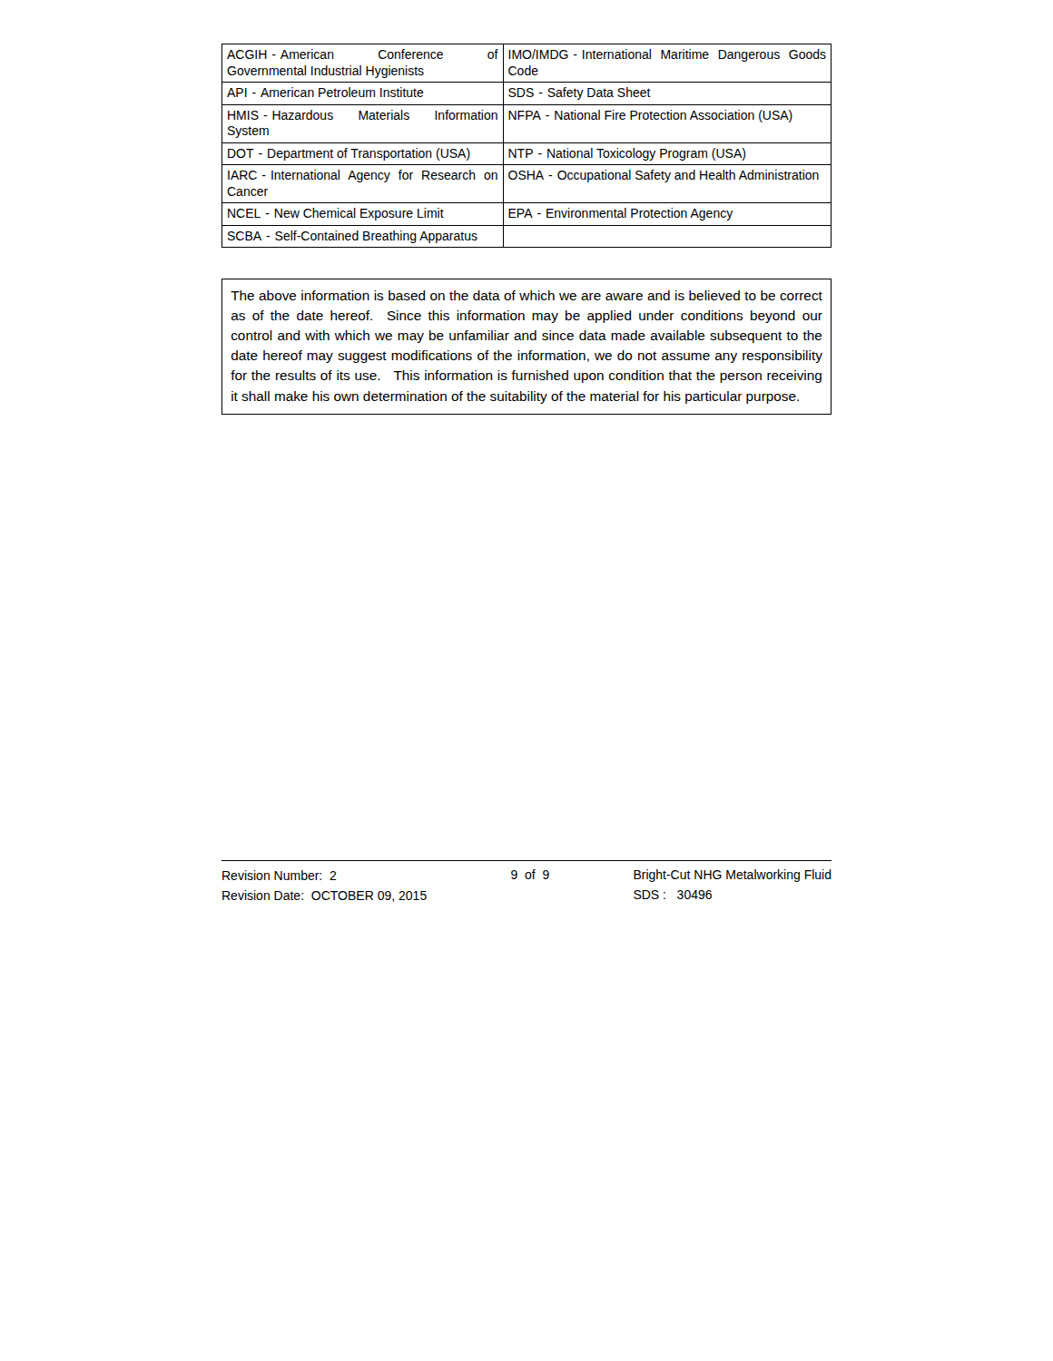| ACGIH - American Conference of Governmental Industrial Hygienists | IMO/IMDG - International Maritime Dangerous Goods Code |
| API - American Petroleum Institute | SDS - Safety Data Sheet |
| HMIS - Hazardous Materials Information System | NFPA - National Fire Protection Association (USA) |
| DOT - Department of Transportation (USA) | NTP - National Toxicology Program (USA) |
| IARC - International Agency for Research on Cancer | OSHA - Occupational Safety and Health Administration |
| NCEL - New Chemical Exposure Limit | EPA - Environmental Protection Agency |
| SCBA - Self-Contained Breathing Apparatus | |
The above information is based on the data of which we are aware and is believed to be correct as of the date hereof. Since this information may be applied under conditions beyond our control and with which we may be unfamiliar and since data made available subsequent to the date hereof may suggest modifications of the information, we do not assume any responsibility for the results of its use. This information is furnished upon condition that the person receiving it shall make his own determination of the suitability of the material for his particular purpose.
Revision Number: 2
Revision Date: OCTOBER 09, 2015
9 of 9
Bright-Cut NHG Metalworking Fluid
SDS : 30496